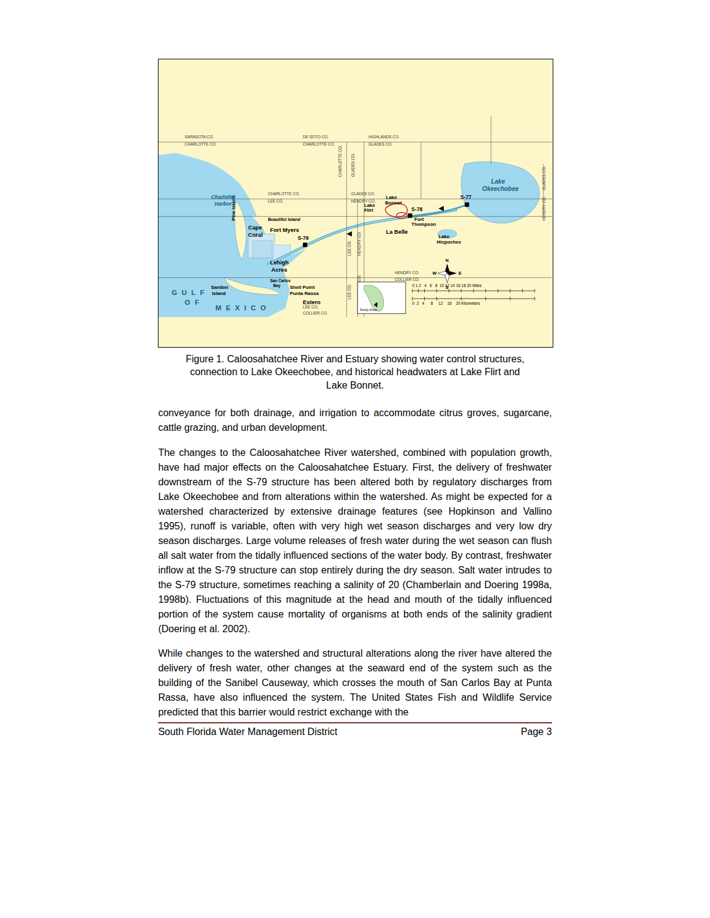S-77 S-78 S-79 SARASOTA CO. CHARLOTTE CO. DE SOTO CO. CHARLOTTE CO. HIGHLANDS CO. GLADES CO. CHARLOTTE CO. LEE CO. GLADES CO. HENDRY CO. HENDRY CO. COLLIER CO. LEE CO. COLLIER CO. CHARLOTTE CO. GLADES CO. LEE CO. HENDRY CO. LEE CO. COLLIER CO. GLADES CO. HENDRY CO. Lake Okeechobee Lake Bonnet Lake Flirt Fort Thompson Lake Hicpochee La Belle Fort Myers Cape Coral Lehigh Acres Shell Point Punta Rassa Estero Sanibel Island Pine Island Charlotte Harbor Beautiful Island San Carlos Bay G U L F O F M E X I C O N S W E Study Area 0 1 2 4 6 8 10 12 14 16 18 20 Miles 0 2 4 8 12 16 20 Kilometers
Figure 1. Caloosahatchee River and Estuary showing water control structures, connection to Lake Okeechobee, and historical headwaters at Lake Flirt and Lake Bonnet.
conveyance for both drainage, and irrigation to accommodate citrus groves, sugarcane, cattle grazing, and urban development.
The changes to the Caloosahatchee River watershed, combined with population growth, have had major effects on the Caloosahatchee Estuary. First, the delivery of freshwater downstream of the S-79 structure has been altered both by regulatory discharges from Lake Okeechobee and from alterations within the watershed. As might be expected for a watershed characterized by extensive drainage features (see Hopkinson and Vallino 1995), runoff is variable, often with very high wet season discharges and very low dry season discharges. Large volume releases of fresh water during the wet season can flush all salt water from the tidally influenced sections of the water body. By contrast, freshwater inflow at the S-79 structure can stop entirely during the dry season. Salt water intrudes to the S-79 structure, sometimes reaching a salinity of 20 (Chamberlain and Doering 1998a, 1998b). Fluctuations of this magnitude at the head and mouth of the tidally influenced portion of the system cause mortality of organisms at both ends of the salinity gradient (Doering et al. 2002).
While changes to the watershed and structural alterations along the river have altered the delivery of fresh water, other changes at the seaward end of the system such as the building of the Sanibel Causeway, which crosses the mouth of San Carlos Bay at Punta Rassa, have also influenced the system. The United States Fish and Wildlife Service predicted that this barrier would restrict exchange with the
South Florida Water Management District Page 3